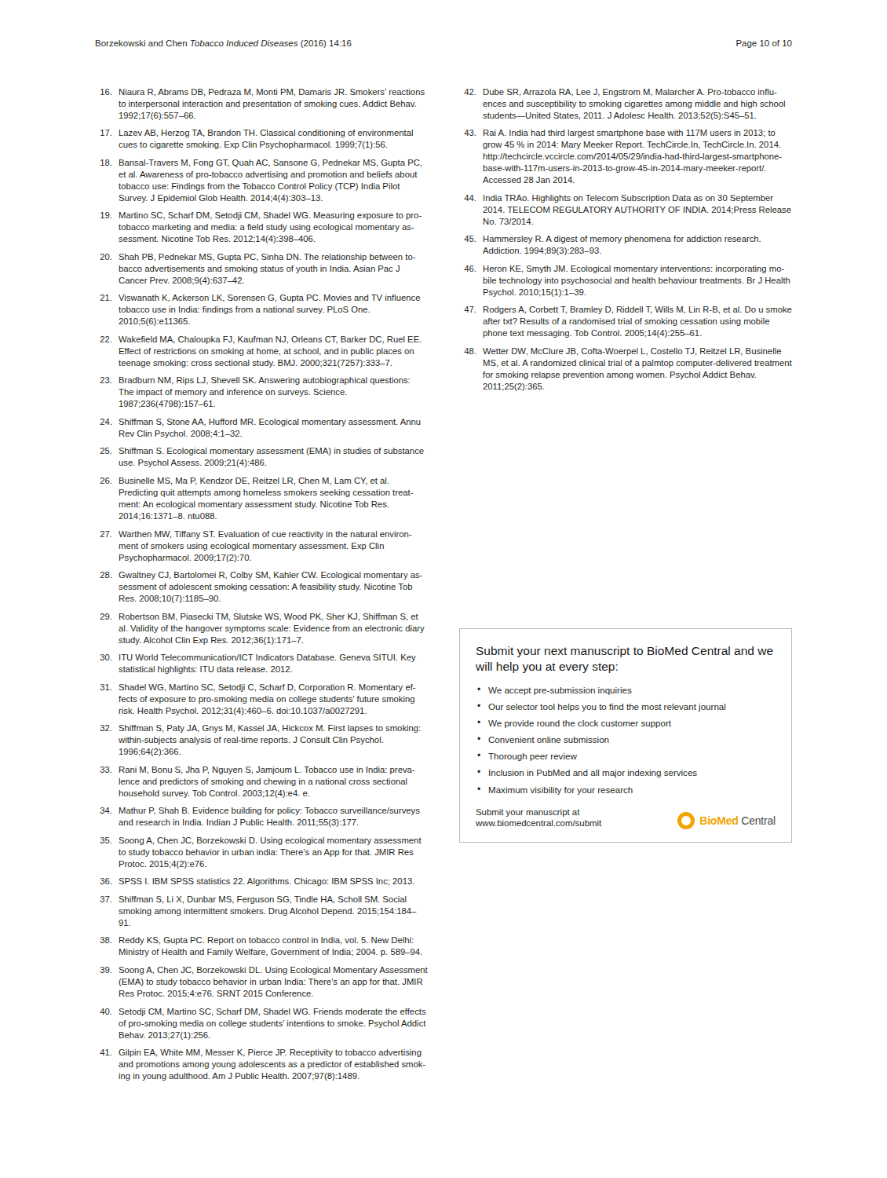Borzekowski and Chen Tobacco Induced Diseases (2016) 14:16
Page 10 of 10
16. Niaura R, Abrams DB, Pedraza M, Monti PM, Damaris JR. Smokers’ reactions to interpersonal interaction and presentation of smoking cues. Addict Behav. 1992;17(6):557–66.
17. Lazev AB, Herzog TA, Brandon TH. Classical conditioning of environmental cues to cigarette smoking. Exp Clin Psychopharmacol. 1999;7(1):56.
18. Bansal-Travers M, Fong GT, Quah AC, Sansone G, Pednekar MS, Gupta PC, et al. Awareness of pro-tobacco advertising and promotion and beliefs about tobacco use: Findings from the Tobacco Control Policy (TCP) India Pilot Survey. J Epidemiol Glob Health. 2014;4(4):303–13.
19. Martino SC, Scharf DM, Setodji CM, Shadel WG. Measuring exposure to protobacco marketing and media: a field study using ecological momentary assessment. Nicotine Tob Res. 2012;14(4):398–406.
20. Shah PB, Pednekar MS, Gupta PC, Sinha DN. The relationship between tobacco advertisements and smoking status of youth in India. Asian Pac J Cancer Prev. 2008;9(4):637–42.
21. Viswanath K, Ackerson LK, Sorensen G, Gupta PC. Movies and TV influence tobacco use in India: findings from a national survey. PLoS One. 2010;5(6):e11365.
22. Wakefield MA, Chaloupka FJ, Kaufman NJ, Orleans CT, Barker DC, Ruel EE. Effect of restrictions on smoking at home, at school, and in public places on teenage smoking: cross sectional study. BMJ. 2000;321(7257):333–7.
23. Bradburn NM, Rips LJ, Shevell SK. Answering autobiographical questions: The impact of memory and inference on surveys. Science. 1987;236(4798):157–61.
24. Shiffman S, Stone AA, Hufford MR. Ecological momentary assessment. Annu Rev Clin Psychol. 2008;4:1–32.
25. Shiffman S. Ecological momentary assessment (EMA) in studies of substance use. Psychol Assess. 2009;21(4):486.
26. Businelle MS, Ma P, Kendzor DE, Reitzel LR, Chen M, Lam CY, et al. Predicting quit attempts among homeless smokers seeking cessation treatment: An ecological momentary assessment study. Nicotine Tob Res. 2014;16:1371–8. ntu088.
27. Warthen MW, Tiffany ST. Evaluation of cue reactivity in the natural environment of smokers using ecological momentary assessment. Exp Clin Psychopharmacol. 2009;17(2):70.
28. Gwaltney CJ, Bartolomei R, Colby SM, Kahler CW. Ecological momentary assessment of adolescent smoking cessation: A feasibility study. Nicotine Tob Res. 2008;10(7):1185–90.
29. Robertson BM, Piasecki TM, Slutske WS, Wood PK, Sher KJ, Shiffman S, et al. Validity of the hangover symptoms scale: Evidence from an electronic diary study. Alcohol Clin Exp Res. 2012;36(1):171–7.
30. ITU World Telecommunication/ICT Indicators Database. Geneva SITUI. Key statistical highlights: ITU data release. 2012.
31. Shadel WG, Martino SC, Setodji C, Scharf D, Corporation R. Momentary effects of exposure to pro-smoking media on college students’ future smoking risk. Health Psychol. 2012;31(4):460–6. doi:10.1037/a0027291.
32. Shiffman S, Paty JA, Gnys M, Kassel JA, Hickcox M. First lapses to smoking: within-subjects analysis of real-time reports. J Consult Clin Psychol. 1996;64(2):366.
33. Rani M, Bonu S, Jha P, Nguyen S, Jamjoum L. Tobacco use in India: prevalence and predictors of smoking and chewing in a national cross sectional household survey. Tob Control. 2003;12(4):e4. e.
34. Mathur P, Shah B. Evidence building for policy: Tobacco surveillance/surveys and research in India. Indian J Public Health. 2011;55(3):177.
35. Soong A, Chen JC, Borzekowski D. Using ecological momentary assessment to study tobacco behavior in urban india: There’s an App for that. JMIR Res Protoc. 2015;4(2):e76.
36. SPSS I. IBM SPSS statistics 22. Algorithms. Chicago: IBM SPSS Inc; 2013.
37. Shiffman S, Li X, Dunbar MS, Ferguson SG, Tindle HA, Scholl SM. Social smoking among intermittent smokers. Drug Alcohol Depend. 2015;154:184–91.
38. Reddy KS, Gupta PC. Report on tobacco control in India, vol. 5. New Delhi: Ministry of Health and Family Welfare, Government of India; 2004. p. 589–94.
39. Soong A, Chen JC, Borzekowski DL. Using Ecological Momentary Assessment (EMA) to study tobacco behavior in urban India: There’s an app for that. JMIR Res Protoc. 2015;4:e76. SRNT 2015 Conference.
40. Setodji CM, Martino SC, Scharf DM, Shadel WG. Friends moderate the effects of pro-smoking media on college students’ intentions to smoke. Psychol Addict Behav. 2013;27(1):256.
41. Gilpin EA, White MM, Messer K, Pierce JP. Receptivity to tobacco advertising and promotions among young adolescents as a predictor of established smoking in young adulthood. Am J Public Health. 2007;97(8):1489.
42. Dube SR, Arrazola RA, Lee J, Engstrom M, Malarcher A. Pro-tobacco influences and susceptibility to smoking cigarettes among middle and high school students—United States, 2011. J Adolesc Health. 2013;52(5):S45–51.
43. Rai A. India had third largest smartphone base with 117M users in 2013; to grow 45 % in 2014: Mary Meeker Report. TechCircle.In, TechCircle.In. 2014. http://techcircle.vccircle.com/2014/05/29/india-had-third-largest-smartphone-base-with-117m-users-in-2013-to-grow-45-in-2014-mary-meeker-report/. Accessed 28 Jan 2014.
44. India TRAo. Highlights on Telecom Subscription Data as on 30 September 2014. TELECOM REGULATORY AUTHORITY OF INDIA. 2014;Press Release No. 73/2014.
45. Hammersley R. A digest of memory phenomena for addiction research. Addiction. 1994;89(3):283–93.
46. Heron KE, Smyth JM. Ecological momentary interventions: incorporating mobile technology into psychosocial and health behaviour treatments. Br J Health Psychol. 2010;15(1):1–39.
47. Rodgers A, Corbett T, Bramley D, Riddell T, Wills M, Lin R-B, et al. Do u smoke after txt? Results of a randomised trial of smoking cessation using mobile phone text messaging. Tob Control. 2005;14(4):255–61.
48. Wetter DW, McClure JB, Cofta-Woerpel L, Costello TJ, Reitzel LR, Businelle MS, et al. A randomized clinical trial of a palmtop computer-delivered treatment for smoking relapse prevention among women. Psychol Addict Behav. 2011;25(2):365.
Submit your next manuscript to BioMed Central and we will help you at every step:
We accept pre-submission inquiries
Our selector tool helps you to find the most relevant journal
We provide round the clock customer support
Convenient online submission
Thorough peer review
Inclusion in PubMed and all major indexing services
Maximum visibility for your research
Submit your manuscript at www.biomedcentral.com/submit
BioMed Central